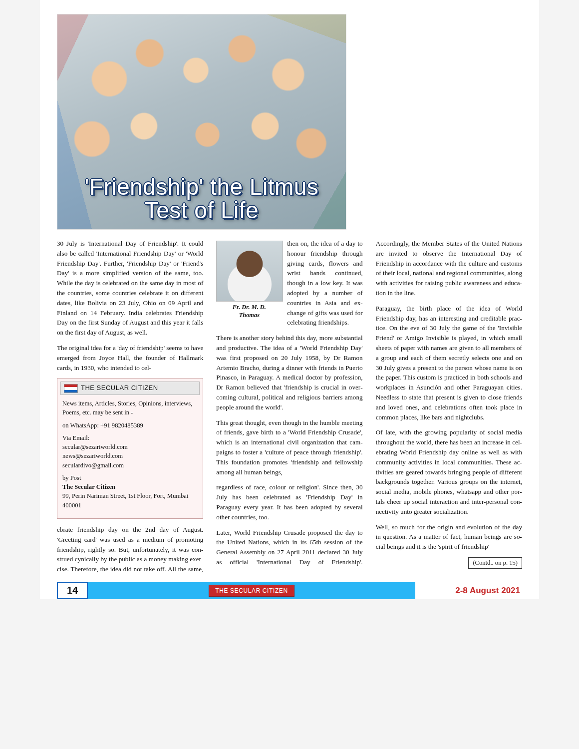'Friendship' the Litmus
Test of Life
30 July is 'International Day of Friendship'. It could also be called 'International Friendship Day' or 'World Friendship Day'. Further, 'Friendship Day' or 'Friend's Day' is a more simplified version of the same, too. While the day is celebrated on the same day in most of the countries, some countries celebrate it on different dates, like Bolivia on 23 July, Ohio on 09 April and Finland on 14 February. India celebrates Friendship Day on the first Sunday of August and this year it falls on the first day of August, as well.
The original idea for a 'day of friendship' seems to have emerged from Joyce Hall, the founder of Hallmark cards, in 1930, who intended to cel-
THE SECULAR CITIZEN
News items, Articles, Stories, Opinions, interviews, Poems, etc. may be sent in -
on WhatsApp: +91 9820485389
Via Email:
secular@sezariworld.com
news@sezariworld.com
seculardivo@gmail.com
by Post
The Secular Citizen
99, Perin Nariman Street, 1st Floor, Fort, Mumbai 400001
Fr. Dr. M. D.
Thomas
ebrate friendship day on the 2nd day of August. 'Greeting card' was used as a medium of promoting friendship, rightly so. But, unfortunately, it was construed cynically by the public as a money making exercise. Therefore, the idea did not take off. All the same, then on, the idea of a day to honour friendship through giving cards, flowers and wrist bands continued, though in a low key. It was adopted by a number of countries in Asia and exchange of gifts was used for celebrating friendships.
There is another story behind this day, more substantial and productive. The idea of a 'World Friendship Day' was first proposed on 20 July 1958, by Dr Ramon Artemio Bracho, during a dinner with friends in Puerto Pinasco, in Paraguay. A medical doctor by profession, Dr Ramon believed that 'friendship is crucial in overcoming cultural, political and religious barriers among people around the world'.
This great thought, even though in the humble meeting of friends, gave birth to a 'World Friendship Crusade', which is an international civil organization that campaigns to foster a 'culture of peace through friendship'. This foundation promotes 'friendship and fellowship among all human beings,
regardless of race, colour or religion'. Since then, 30 July has been celebrated as 'Friendship Day' in Paraguay every year. It has been adopted by several other countries, too.
Later, World Friendship Crusade proposed the day to the United Nations, which in its 65th session of the General Assembly on 27 April 2011 declared 30 July as official 'International Day of Friendship'. Accordingly, the Member States of the United Nations are invited to observe the International Day of Friendship in accordance with the culture and customs of their local, national and regional communities, along with activities for raising public awareness and education in the line.
Paraguay, the birth place of the idea of World Friendship day, has an interesting and creditable practice. On the eve of 30 July the game of the 'Invisible Friend' or Amigo Invisible is played, in which small sheets of paper with names are given to all members of a group and each of them secretly selects one and on 30 July gives a present to the person whose name is on the paper. This custom is practiced in both schools and workplaces in Asunción and other Paraguayan cities. Needless to state that present is given to close friends and loved ones, and celebrations often took place in common places, like bars and nightclubs.
Of late, with the growing popularity of social media throughout the world, there has been an increase in celebrating World Friendship day online as well as with community activities in local communities. These activities are geared towards bringing people of different backgrounds together. Various groups on the internet, social media, mobile phones, whatsapp and other portals cheer up social interaction and inter-personal connectivity unto greater socialization.
Well, so much for the origin and evolution of the day in question. As a matter of fact, human beings are social beings and it is the 'spirit of friendship'
(Contd.. on p. 15)
14
THE SECULAR CITIZEN
2-8 August 2021